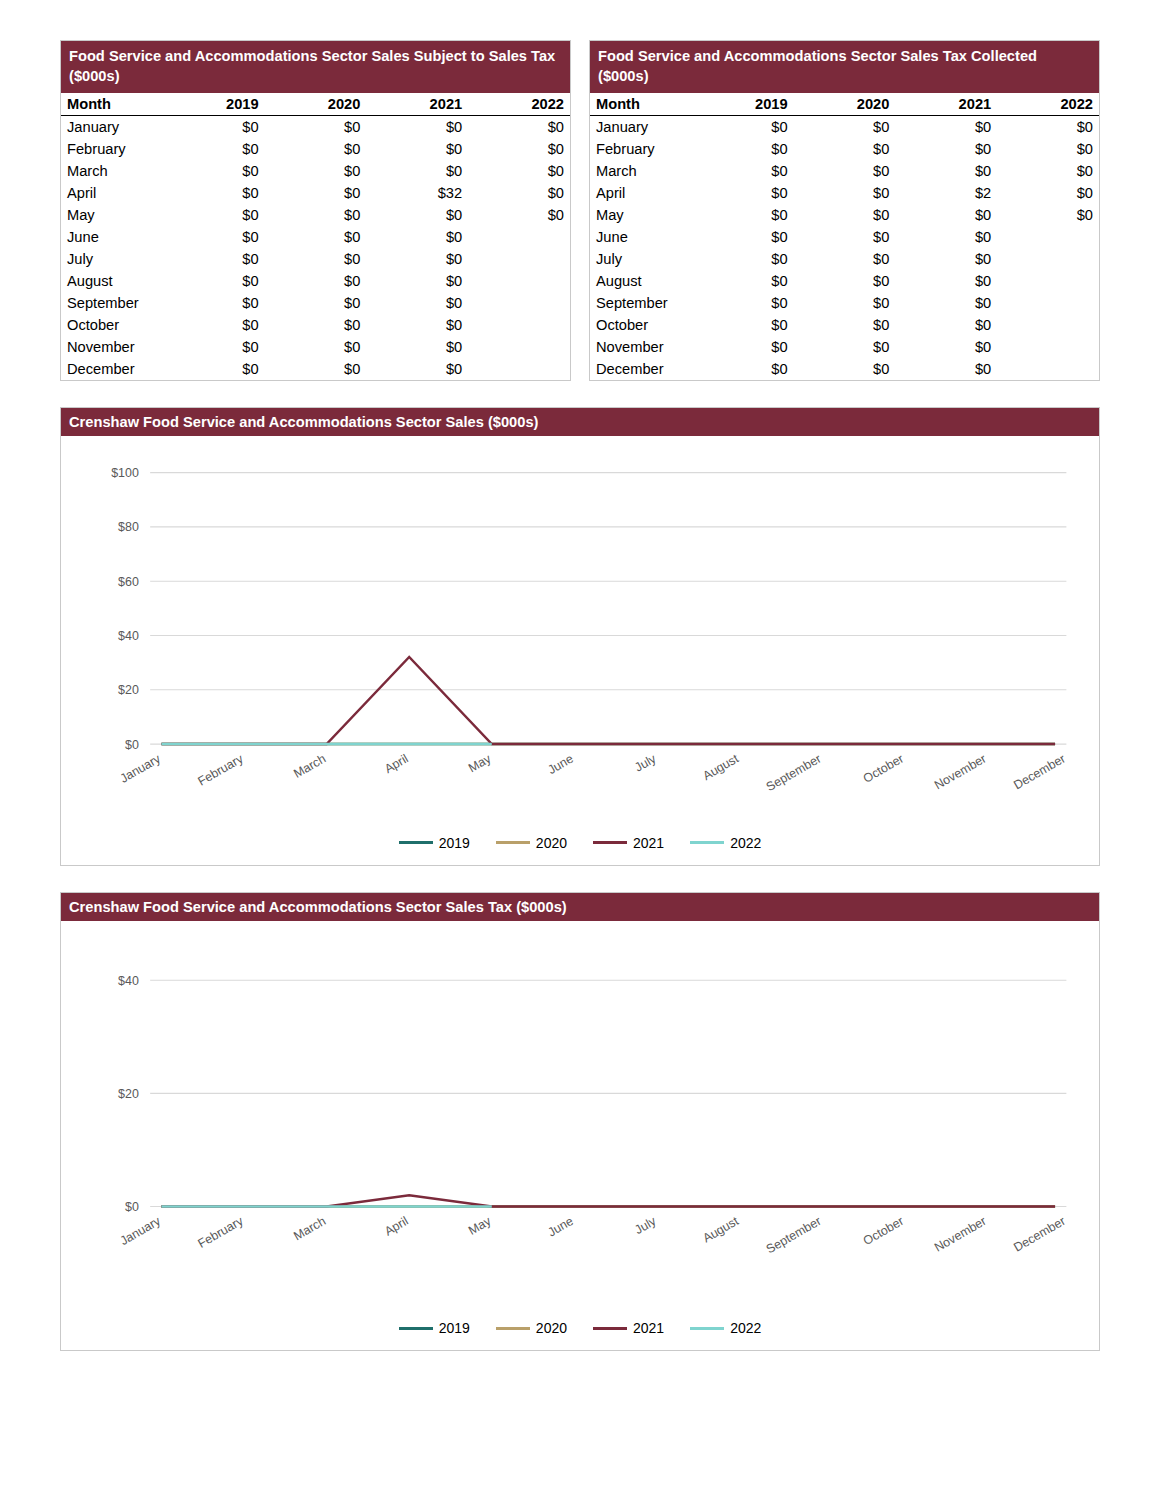Food Service and Accommodations Sector Sales Subject to Sales Tax ($000s)
| Month | 2019 | 2020 | 2021 | 2022 |
| --- | --- | --- | --- | --- |
| January | $0 | $0 | $0 | $0 |
| February | $0 | $0 | $0 | $0 |
| March | $0 | $0 | $0 | $0 |
| April | $0 | $0 | $32 | $0 |
| May | $0 | $0 | $0 | $0 |
| June | $0 | $0 | $0 | |
| July | $0 | $0 | $0 | |
| August | $0 | $0 | $0 | |
| September | $0 | $0 | $0 | |
| October | $0 | $0 | $0 | |
| November | $0 | $0 | $0 | |
| December | $0 | $0 | $0 | |
Food Service and Accommodations Sector Sales Tax Collected ($000s)
| Month | 2019 | 2020 | 2021 | 2022 |
| --- | --- | --- | --- | --- |
| January | $0 | $0 | $0 | $0 |
| February | $0 | $0 | $0 | $0 |
| March | $0 | $0 | $0 | $0 |
| April | $0 | $0 | $2 | $0 |
| May | $0 | $0 | $0 | $0 |
| June | $0 | $0 | $0 | |
| July | $0 | $0 | $0 | |
| August | $0 | $0 | $0 | |
| September | $0 | $0 | $0 | |
| October | $0 | $0 | $0 | |
| November | $0 | $0 | $0 | |
| December | $0 | $0 | $0 | |
Crenshaw Food Service and Accommodations Sector Sales ($000s)
$100 $80 $60 $40 $20 $0 January February March April May June July August September October November December
2019 2020 2021 2022
Crenshaw Food Service and Accommodations Sector Sales Tax ($000s)
$40 $20 $0 January February March April May June July August September October November December
2019 2020 2021 2022